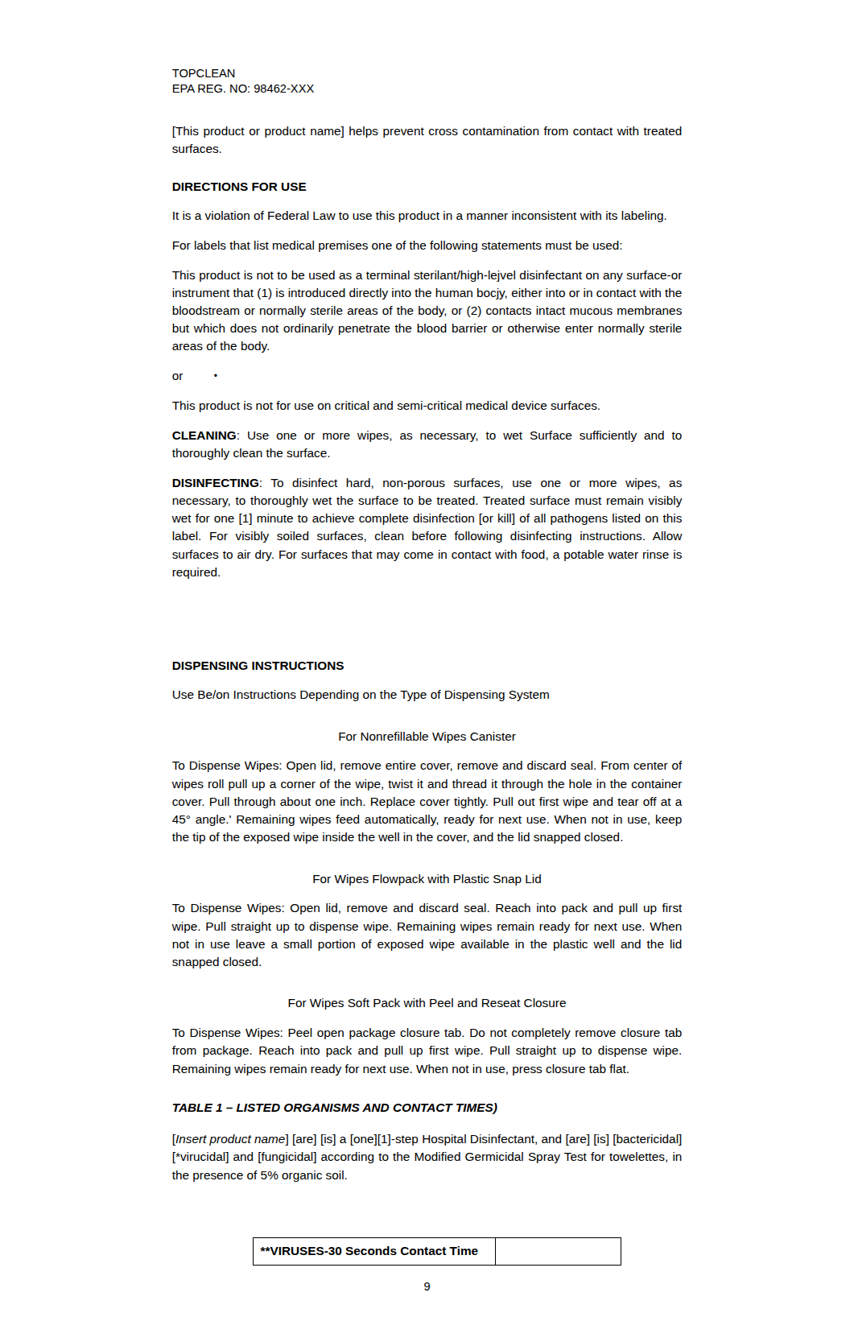TOPCLEAN
EPA REG. NO: 98462-XXX
[This product or product name] helps prevent cross contamination from contact with treated surfaces.
DIRECTIONS FOR USE
It is a violation of Federal Law to use this product in a manner inconsistent with its labeling.
For labels that list medical premises one of the following statements must be used:
This product is not to be used as a terminal sterilant/high-lejvel disinfectant on any surface-or instrument that (1) is introduced directly into the human bocjy, either into or in contact with the bloodstream or normally sterile areas of the body, or (2) contacts intact mucous membranes but which does not ordinarily penetrate the blood barrier or otherwise enter normally sterile areas of the body.
or•
This product is not for use on critical and semi-critical medical device surfaces.
CLEANING: Use one or more wipes, as necessary, to wet Surface sufficiently and to thoroughly clean the surface.
DISINFECTING: To disinfect hard, non-porous surfaces, use one or more wipes, as necessary, to thoroughly wet the surface to be treated. Treated surface must remain visibly wet for one [1] minute to achieve complete disinfection [or kill] of all pathogens listed on this label. For visibly soiled surfaces, clean before following disinfecting instructions. Allow surfaces to air dry. For surfaces that may come in contact with food, a potable water rinse is required.
DISPENSING INSTRUCTIONS
Use Be/on Instructions Depending on the Type of Dispensing System
For Nonrefillable Wipes Canister
To Dispense Wipes: Open lid, remove entire cover, remove and discard seal. From center of wipes roll pull up a corner of the wipe, twist it and thread it through the hole in the container cover. Pull through about one inch. Replace cover tightly. Pull out first wipe and tear off at a 45° angle.' Remaining wipes feed automatically, ready for next use. When not in use, keep the tip of the exposed wipe inside the well in the cover, and the lid snapped closed.
For Wipes Flowpack with Plastic Snap Lid
To Dispense Wipes: Open lid, remove and discard seal. Reach into pack and pull up first wipe. Pull straight up to dispense wipe. Remaining wipes remain ready for next use. When not in use leave a small portion of exposed wipe available in the plastic well and the lid snapped closed.
For Wipes Soft Pack with Peel and Reseat Closure
To Dispense Wipes: Peel open package closure tab. Do not completely remove closure tab from package. Reach into pack and pull up first wipe. Pull straight up to dispense wipe. Remaining wipes remain ready for next use. When not in use, press closure tab flat.
TABLE 1 – LISTED ORGANISMS AND CONTACT TIMES)
[Insert product name] [are] [is] a [one][1]-step Hospital Disinfectant, and [are] [is] [bactericidal] [*virucidal] and [fungicidal] according to the Modified Germicidal Spray Test for towelettes, in the presence of 5% organic soil.
| **VIRUSES-30 Seconds Contact Time | |
9